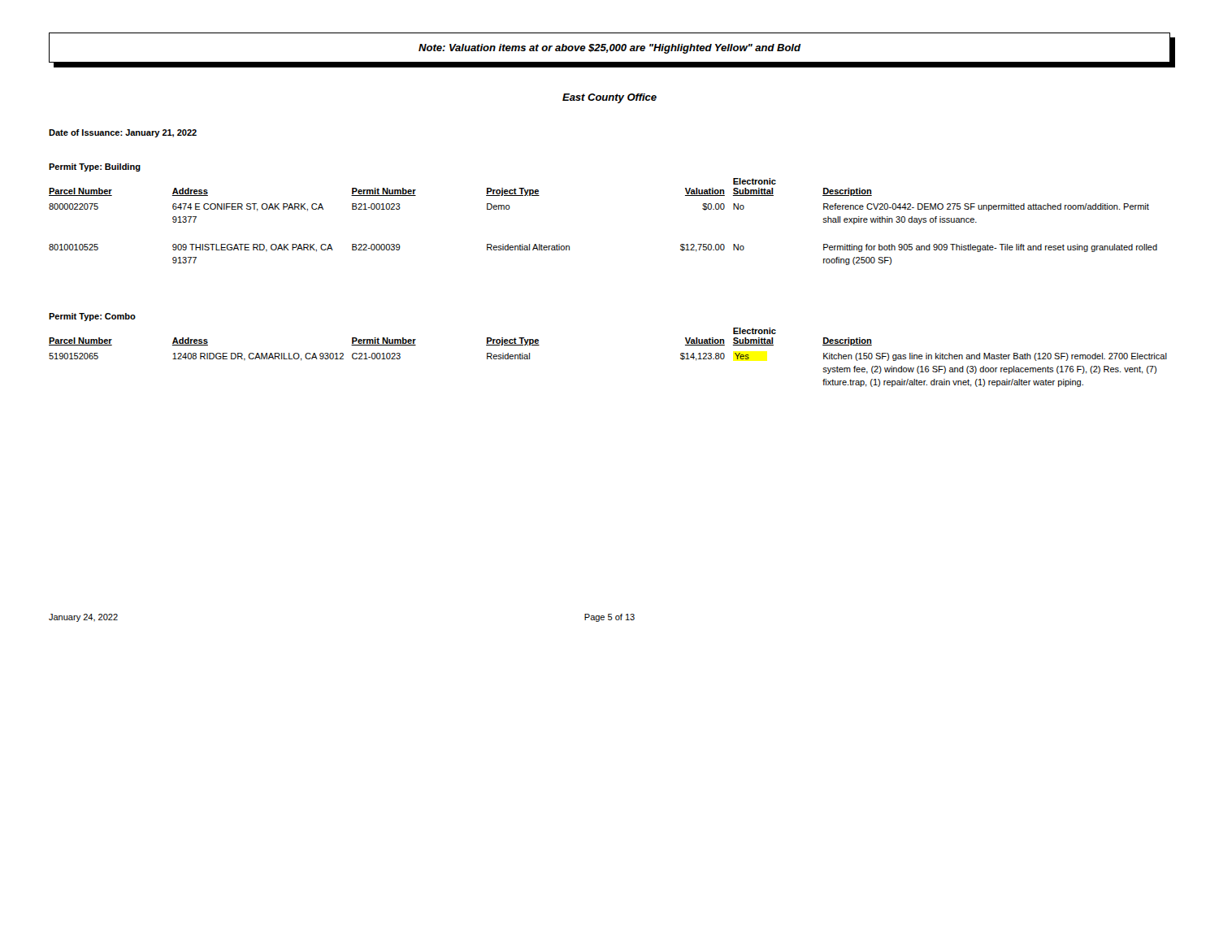Note: Valuation items at or above $25,000 are "Highlighted Yellow" and Bold
East County Office
Date of Issuance: January 21, 2022
Permit Type: Building
| Parcel Number | Address | Permit Number | Project Type | Valuation | Electronic Submittal | Description |
| --- | --- | --- | --- | --- | --- | --- |
| 8000022075 | 6474 E CONIFER ST, OAK PARK, CA 91377 | B21-001023 | Demo | $0.00 | No | Reference CV20-0442- DEMO 275 SF unpermitted attached room/addition. Permit shall expire within 30 days of issuance. |
| 8010010525 | 909 THISTLEGATE RD, OAK PARK, CA 91377 | B22-000039 | Residential Alteration | $12,750.00 | No | Permitting for both 905 and 909 Thistlegate- Tile lift and reset using granulated rolled roofing (2500 SF) |
Permit Type: Combo
| Parcel Number | Address | Permit Number | Project Type | Valuation | Electronic Submittal | Description |
| --- | --- | --- | --- | --- | --- | --- |
| 5190152065 | 12408 RIDGE DR, CAMARILLO, CA 93012 | C21-001023 | Residential | $14,123.80 | Yes | Kitchen (150 SF) gas line in kitchen and Master Bath (120 SF) remodel. 2700 Electrical system fee, (2) window (16 SF) and (3) door replacements (176 F), (2) Res. vent, (7) fixture.trap, (1) repair/alter. drain vnet, (1) repair/alter water piping. |
January 24, 2022
Page 5 of 13